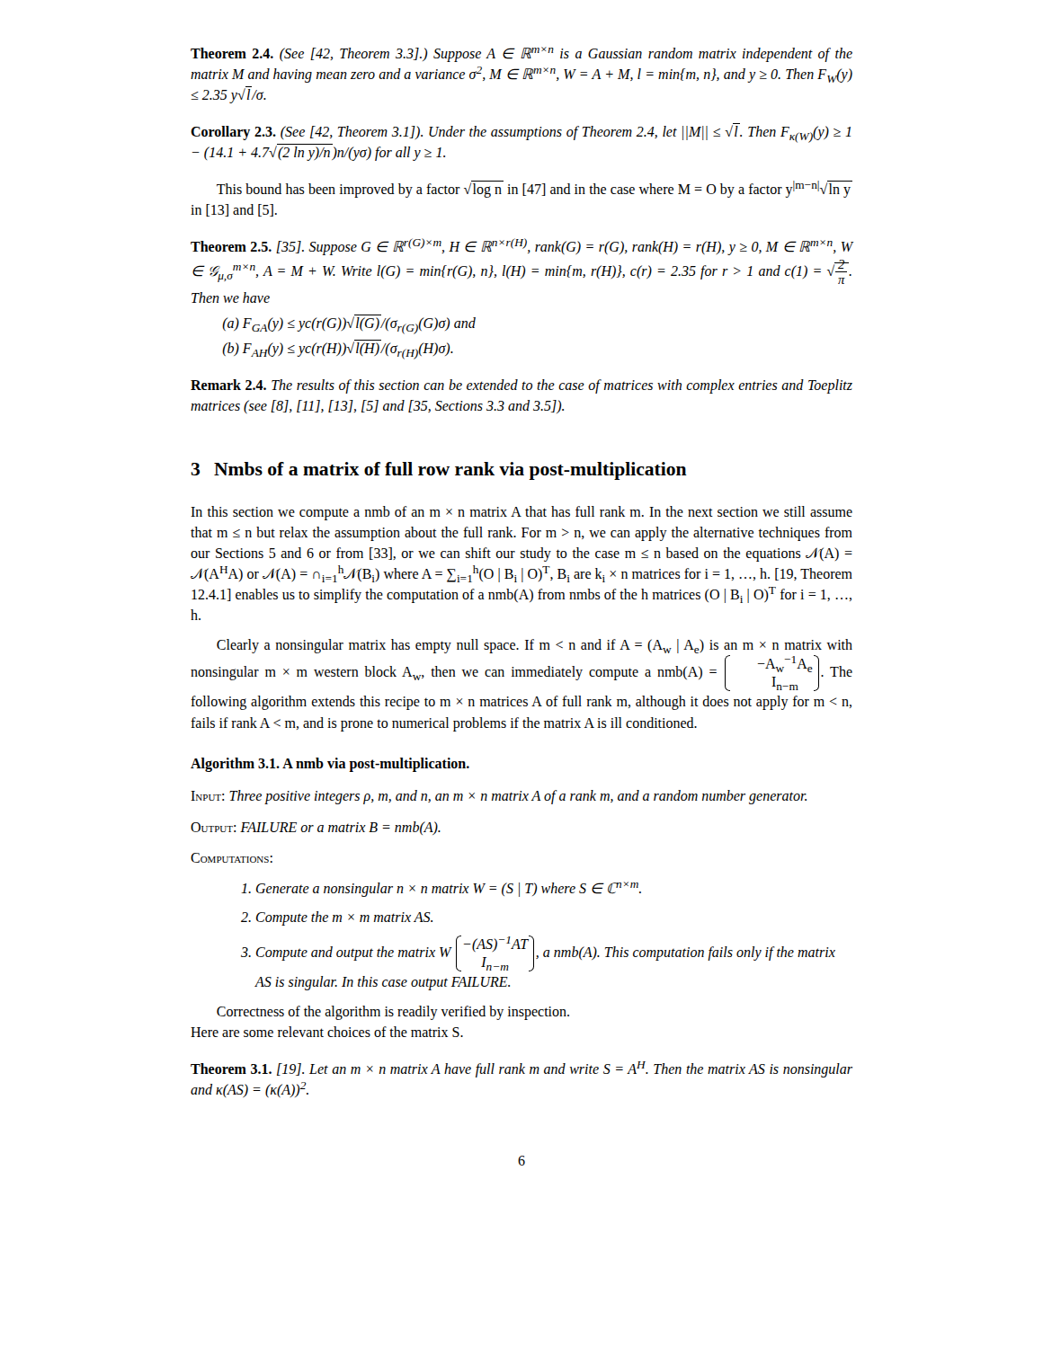Theorem 2.4. (See [42, Theorem 3.3].) Suppose A ∈ ℝm×n is a Gaussian random matrix independent of the matrix M and having mean zero and a variance σ2, M ∈ ℝm×n, W = A + M, l = min{m, n}, and y ≥ 0. Then FW(y) ≤ 2.35 y√l/σ.
Corollary 2.3. (See [42, Theorem 3.1]). Under the assumptions of Theorem 2.4, let ||M|| ≤ √l. Then Fκ(W)(y) ≥ 1 − (14.1 + 4.7√(2 ln y)/n)n/(yσ) for all y ≥ 1.
This bound has been improved by a factor √log n in [47] and in the case where M = O by a factor y|m−n|√ln y in [13] and [5].
Theorem 2.5. [35]. Suppose G ∈ ℝr(G)×m, H ∈ ℝn×r(H), rank(G) = r(G), rank(H) = r(H), y ≥ 0, M ∈ ℝm×n, W ∈ 𝒢μ,σm×n, A = M + W. Write l(G) = min{r(G), n}, l(H) = min{m, r(H)}, c(r) = 2.35 for r > 1 and c(1) = √2 π. Then we have
(a) FGA(y) ≤ yc(r(G))√l(G)/(σr(G)(G)σ) and
(b) FAH(y) ≤ yc(r(H))√l(H)/(σr(H)(H)σ).
Remark 2.4. The results of this section can be extended to the case of matrices with complex entries and Toeplitz matrices (see [8], [11], [13], [5] and [35, Sections 3.3 and 3.5]).
3 Nmbs of a matrix of full row rank via post-multiplication
In this section we compute a nmb of an m × n matrix A that has full rank m. In the next section we still assume that m ≤ n but relax the assumption about the full rank. For m > n, we can apply the alternative techniques from our Sections 5 and 6 or from [33], or we can shift our study to the case m ≤ n based on the equations 𝒩(A) = 𝒩(AHA) or 𝒩(A) = ∩i=1h𝒩(Bi) where A = ∑i=1h(O | Bi | O)T, Bi are ki × n matrices for i = 1, …, h. [19, Theorem 12.4.1] enables us to simplify the computation of a nmb(A) from nmbs of the h matrices (O | Bi | O)T for i = 1, …, h.
Clearly a nonsingular matrix has empty null space. If m < n and if A = (Aw | Ae) is an m × n matrix with nonsingular m × m western block Aw, then we can immediately compute a nmb(A) = −Aw−1Ae In−m. The following algorithm extends this recipe to m × n matrices A of full rank m, although it does not apply for m < n, fails if rank A < m, and is prone to numerical problems if the matrix A is ill conditioned.
Algorithm 3.1. A nmb via post-multiplication.
Input: Three positive integers ρ, m, and n, an m × n matrix A of a rank m, and a random number generator.
Output: FAILURE or a matrix B = nmb(A).
Computations:
Generate a nonsingular n × n matrix W = (S | T) where S ∈ ℂn×m.
Compute the m × m matrix AS.
Compute and output the matrix W −(AS)−1AT In−m, a nmb(A). This computation fails only if the matrix AS is singular. In this case output FAILURE.
Correctness of the algorithm is readily verified by inspection.
Here are some relevant choices of the matrix S.
Theorem 3.1. [19]. Let an m × n matrix A have full rank m and write S = AH. Then the matrix AS is nonsingular and κ(AS) = (κ(A))2.
6